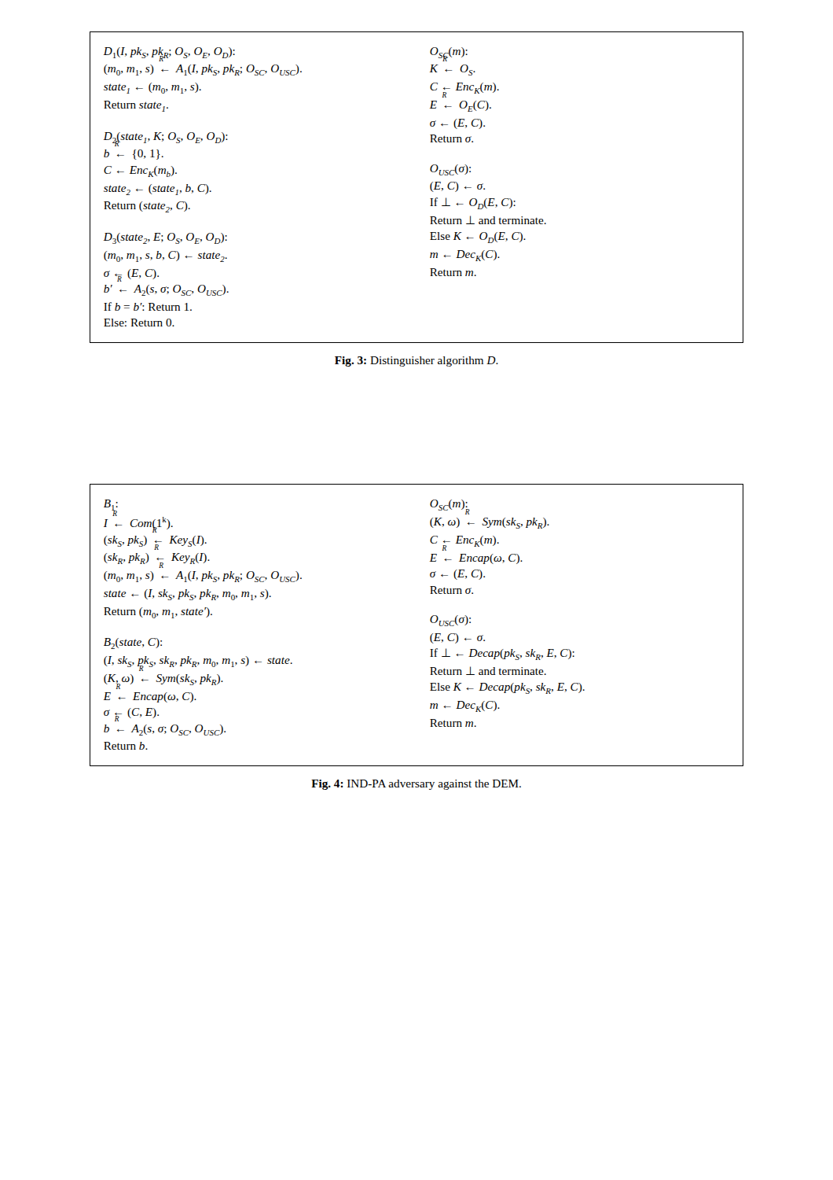D 1(I, pkS, pkR; OS, OE, OD):
(m 0, m 1, s) R← A 1(I, pkS, pkR; OSC, OUSC).
state1 ← (m 0, m 1, s).
Return state1.
D 2(state1, K; OS, OE, OD):
b R← {0, 1}.
C ← EncK(mb).
state2 ← (state1, b, C).
Return (state2, C).
D 3(state2, E; OS, OE, OD):
(m 0, m 1, s, b, C) ← state2.
σ ← (E, C).
b′ R← A 2(s, σ; OSC, OUSC).
If b = b′: Return 1.
Else: Return 0.
OSC(m):
K R← OS.
C ← EncK(m).
E R← OE(C).
σ ← (E, C).
Return σ.
OUSC(σ):
(E, C) ← σ.
If ⊥ ← OD(E, C):
Return ⊥ and terminate.
Else K ← OD(E, C).
m ← DecK(C).
Return m.
Fig. 3: Distinguisher algorithm D.
B 1:
I R← Com(1k).
(skS, pkS) R← KeyS(I).
(skR, pkR) R← KeyR(I).
(m 0, m 1, s) R← A 1(I, pkS, pkR; OSC, OUSC).
state ← (I, skS, pkS, pkR, m 0, m 1, s).
Return (m 0, m 1, state′).
B 2(state, C):
(I, skS, pkS, skR, pkR, m 0, m 1, s) ← state.
(K, ω) R← Sym(skS, pkR).
E R← Encap(ω, C).
σ ← (C, E).
b R← A 2(s, σ; OSC, OUSC).
Return b.
OSC(m):
(K, ω) R← Sym(skS, pkR).
C ← EncK(m).
E R← Encap(ω, C).
σ ← (E, C).
Return σ.
OUSC(σ):
(E, C) ← σ.
If ⊥ ← Decap(pkS, skR, E, C):
Return ⊥ and terminate.
Else K ← Decap(pkS, skR, E, C).
m ← DecK(C).
Return m.
Fig. 4: IND-PA adversary against the DEM.